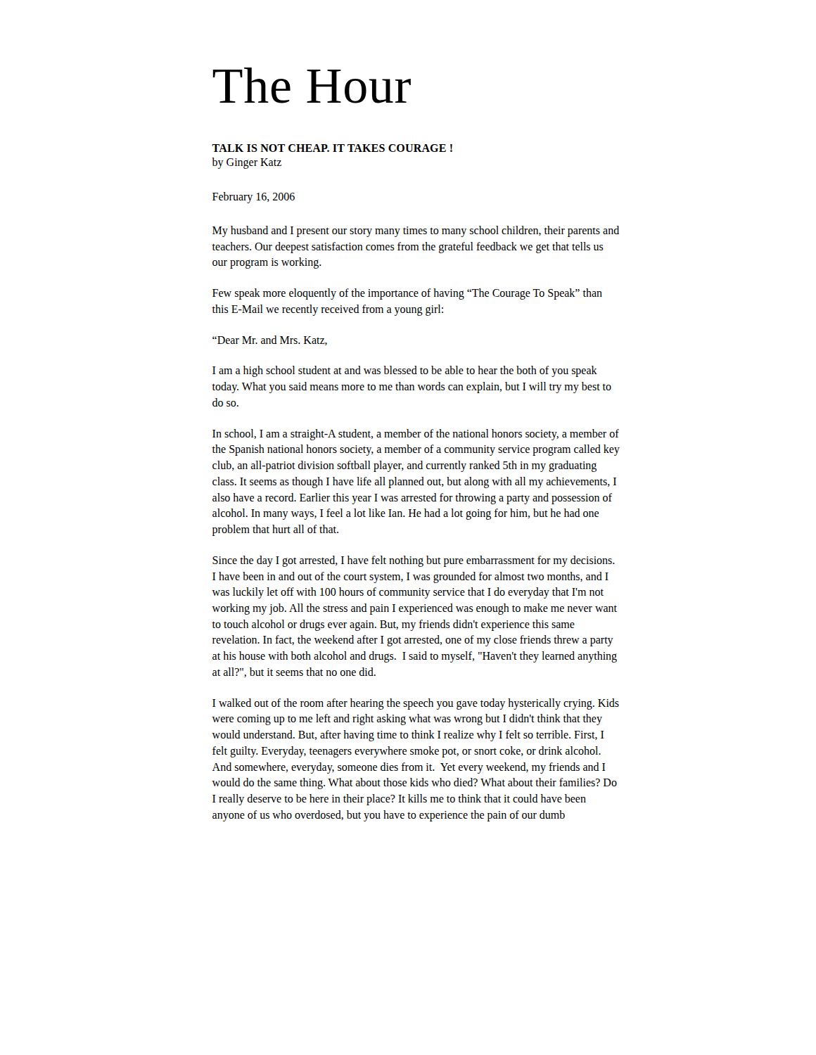The Hour
Talk is not cheap. It takes courage !
by Ginger Katz
February 16, 2006
My husband and I present our story many times to many school children, their parents and teachers. Our deepest satisfaction comes from the grateful feedback we get that tells us our program is working.
Few speak more eloquently of the importance of having “The Courage To Speak” than this E-Mail we recently received from a young girl:
“Dear Mr. and Mrs. Katz,
I am a high school student at and was blessed to be able to hear the both of you speak today. What you said means more to me than words can explain, but I will try my best to do so.
In school, I am a straight-A student, a member of the national honors society, a member of the Spanish national honors society, a member of a community service program called key club, an all-patriot division softball player, and currently ranked 5th in my graduating class. It seems as though I have life all planned out, but along with all my achievements, I also have a record. Earlier this year I was arrested for throwing a party and possession of alcohol. In many ways, I feel a lot like Ian. He had a lot going for him, but he had one problem that hurt all of that.
Since the day I got arrested, I have felt nothing but pure embarrassment for my decisions. I have been in and out of the court system, I was grounded for almost two months, and I was luckily let off with 100 hours of community service that I do everyday that I'm not working my job. All the stress and pain I experienced was enough to make me never want to touch alcohol or drugs ever again. But, my friends didn't experience this same revelation. In fact, the weekend after I got arrested, one of my close friends threw a party at his house with both alcohol and drugs. I said to myself, "Haven't they learned anything at all?", but it seems that no one did.
I walked out of the room after hearing the speech you gave today hysterically crying. Kids were coming up to me left and right asking what was wrong but I didn't think that they would understand. But, after having time to think I realize why I felt so terrible. First, I felt guilty. Everyday, teenagers everywhere smoke pot, or snort coke, or drink alcohol. And somewhere, everyday, someone dies from it. Yet every weekend, my friends and I would do the same thing. What about those kids who died? What about their families? Do I really deserve to be here in their place? It kills me to think that it could have been anyone of us who overdosed, but you have to experience the pain of our dumb